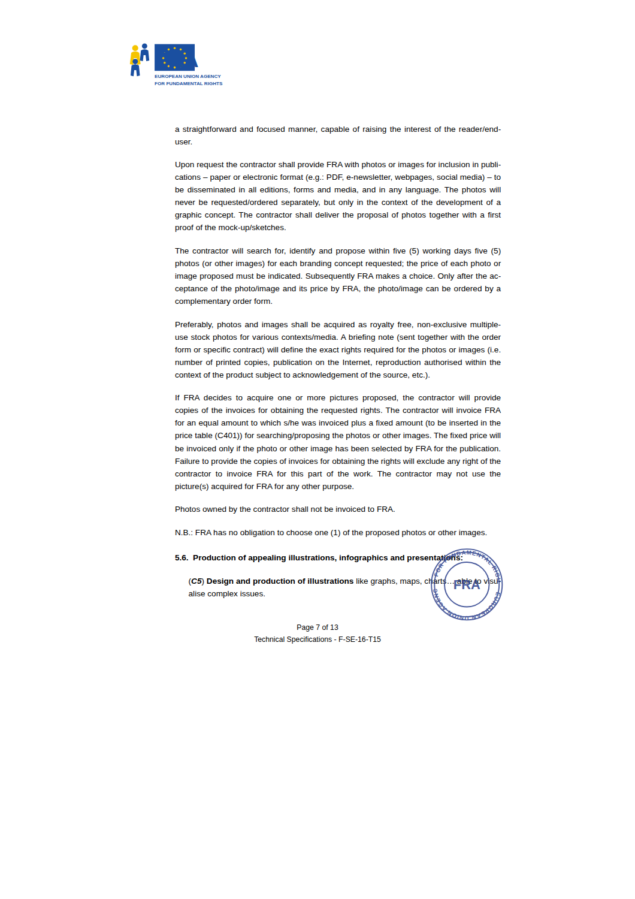FRA EUROPEAN UNION AGENCY FOR FUNDAMENTAL RIGHTS
a straightforward and focused manner, capable of raising the interest of the reader/end-user.
Upon request the contractor shall provide FRA with photos or images for inclusion in publications – paper or electronic format (e.g.: PDF, e-newsletter, webpages, social media) – to be disseminated in all editions, forms and media, and in any language. The photos will never be requested/ordered separately, but only in the context of the development of a graphic concept. The contractor shall deliver the proposal of photos together with a first proof of the mock-up/sketches.
The contractor will search for, identify and propose within five (5) working days five (5) photos (or other images) for each branding concept requested; the price of each photo or image proposed must be indicated. Subsequently FRA makes a choice. Only after the acceptance of the photo/image and its price by FRA, the photo/image can be ordered by a complementary order form.
Preferably, photos and images shall be acquired as royalty free, non-exclusive multiple-use stock photos for various contexts/media. A briefing note (sent together with the order form or specific contract) will define the exact rights required for the photos or images (i.e. number of printed copies, publication on the Internet, reproduction authorised within the context of the product subject to acknowledgement of the source, etc.).
If FRA decides to acquire one or more pictures proposed, the contractor will provide copies of the invoices for obtaining the requested rights. The contractor will invoice FRA for an equal amount to which s/he was invoiced plus a fixed amount (to be inserted in the price table (C401)) for searching/proposing the photos or other images. The fixed price will be invoiced only if the photo or other image has been selected by FRA for the publication. Failure to provide the copies of invoices for obtaining the rights will exclude any right of the contractor to invoice FRA for this part of the work. The contractor may not use the picture(s) acquired for FRA for any other purpose.
Photos owned by the contractor shall not be invoiced to FRA.
N.B.: FRA has no obligation to choose one (1) of the proposed photos or other images.
5.6. Production of appealing illustrations, infographics and presentations:
(C5) Design and production of illustrations like graphs, maps, charts… able to visualise complex issues.
FOR FUNDAMENTAL RIGHTS EUROPEAN UNION AGENCY FRA
Page 7 of 13
Technical Specifications - F-SE-16-T15